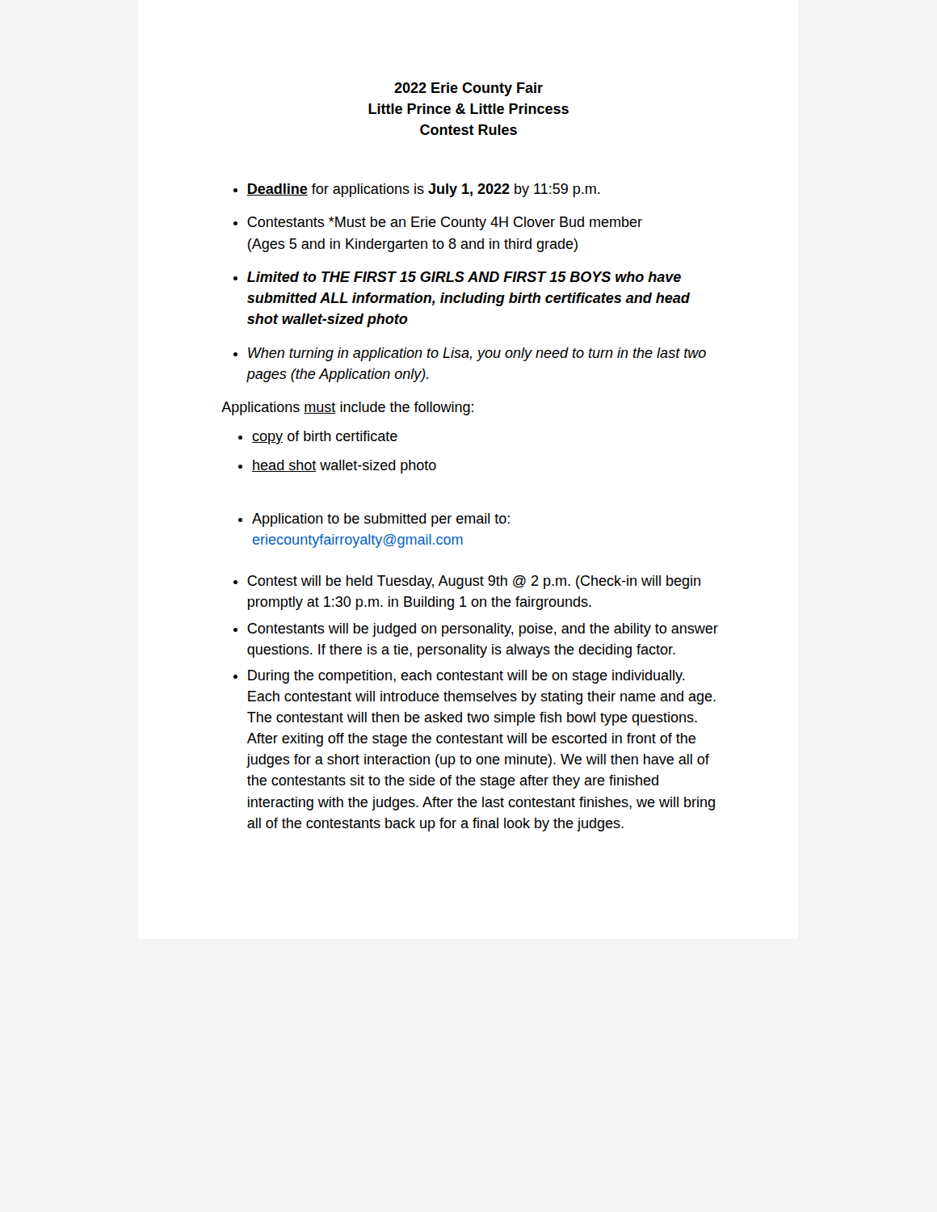2022 Erie County Fair Little Prince & Little Princess Contest Rules
Deadline for applications is July 1, 2022 by 11:59 p.m.
Contestants *Must be an Erie County 4H Clover Bud member
(Ages 5 and in Kindergarten to 8 and in third grade)
Limited to THE FIRST 15 GIRLS AND FIRST 15 BOYS who have submitted ALL information, including birth certificates and head shot wallet-sized photo
When turning in application to Lisa, you only need to turn in the last two pages (the Application only).
Applications must include the following:
copy of birth certificate
head shot wallet-sized photo
Application to be submitted per email to:
eriecountyfairroyalty@gmail.com
Contest will be held Tuesday, August 9th @ 2 p.m. (Check-in will begin promptly at 1:30 p.m. in Building 1 on the fairgrounds.
Contestants will be judged on personality, poise, and the ability to answer questions. If there is a tie, personality is always the deciding factor.
During the competition, each contestant will be on stage individually. Each contestant will introduce themselves by stating their name and age. The contestant will then be asked two simple fish bowl type questions. After exiting off the stage the contestant will be escorted in front of the judges for a short interaction (up to one minute). We will then have all of the contestants sit to the side of the stage after they are finished interacting with the judges. After the last contestant finishes, we will bring all of the contestants back up for a final look by the judges.